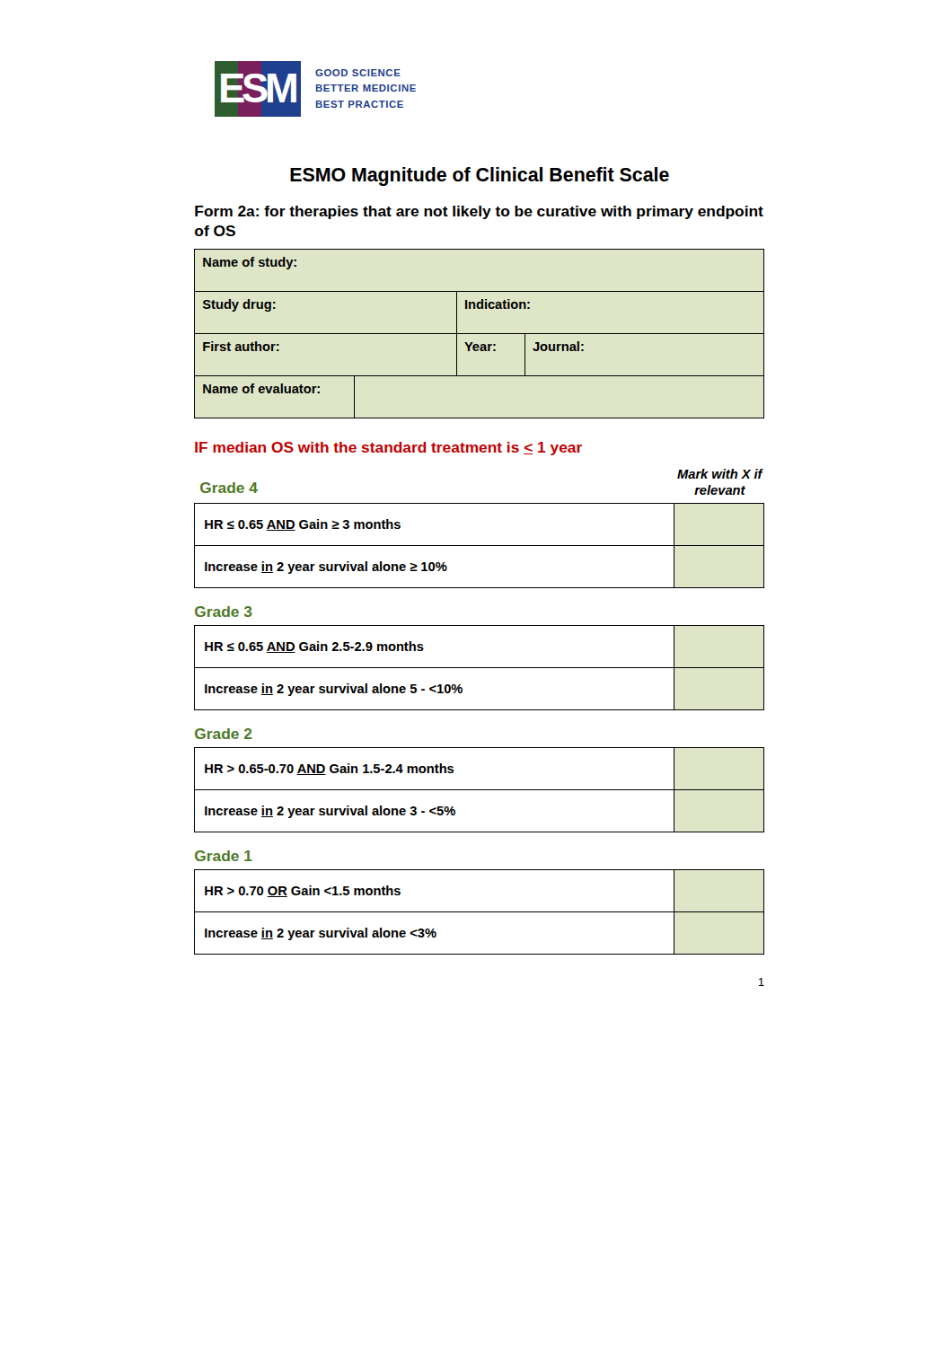ESM
Good Science
Better Medicine
Best Practice
ESMO Magnitude of Clinical Benefit Scale
Form 2a: for therapies that are not likely to be curative with primary endpoint of OS
| Name of study: |
| Study drug: | Indication: |
| First author: | Year: | Journal: |
| Name of evaluator: | |
IF median OS with the standard treatment is < 1 year
Grade 4
Mark with X if relevant
| HR ≤ 0.65 AND Gain ≥ 3 months | |
| Increase in 2 year survival alone ≥ 10% | |
Grade 3
| HR ≤ 0.65 AND Gain 2.5-2.9 months | |
| Increase in 2 year survival alone 5 - <10% | |
Grade 2
| HR > 0.65-0.70 AND Gain 1.5-2.4 months | |
| Increase in 2 year survival alone 3 - <5% | |
Grade 1
| HR > 0.70 OR Gain <1.5 months | |
| Increase in 2 year survival alone <3% | |
1